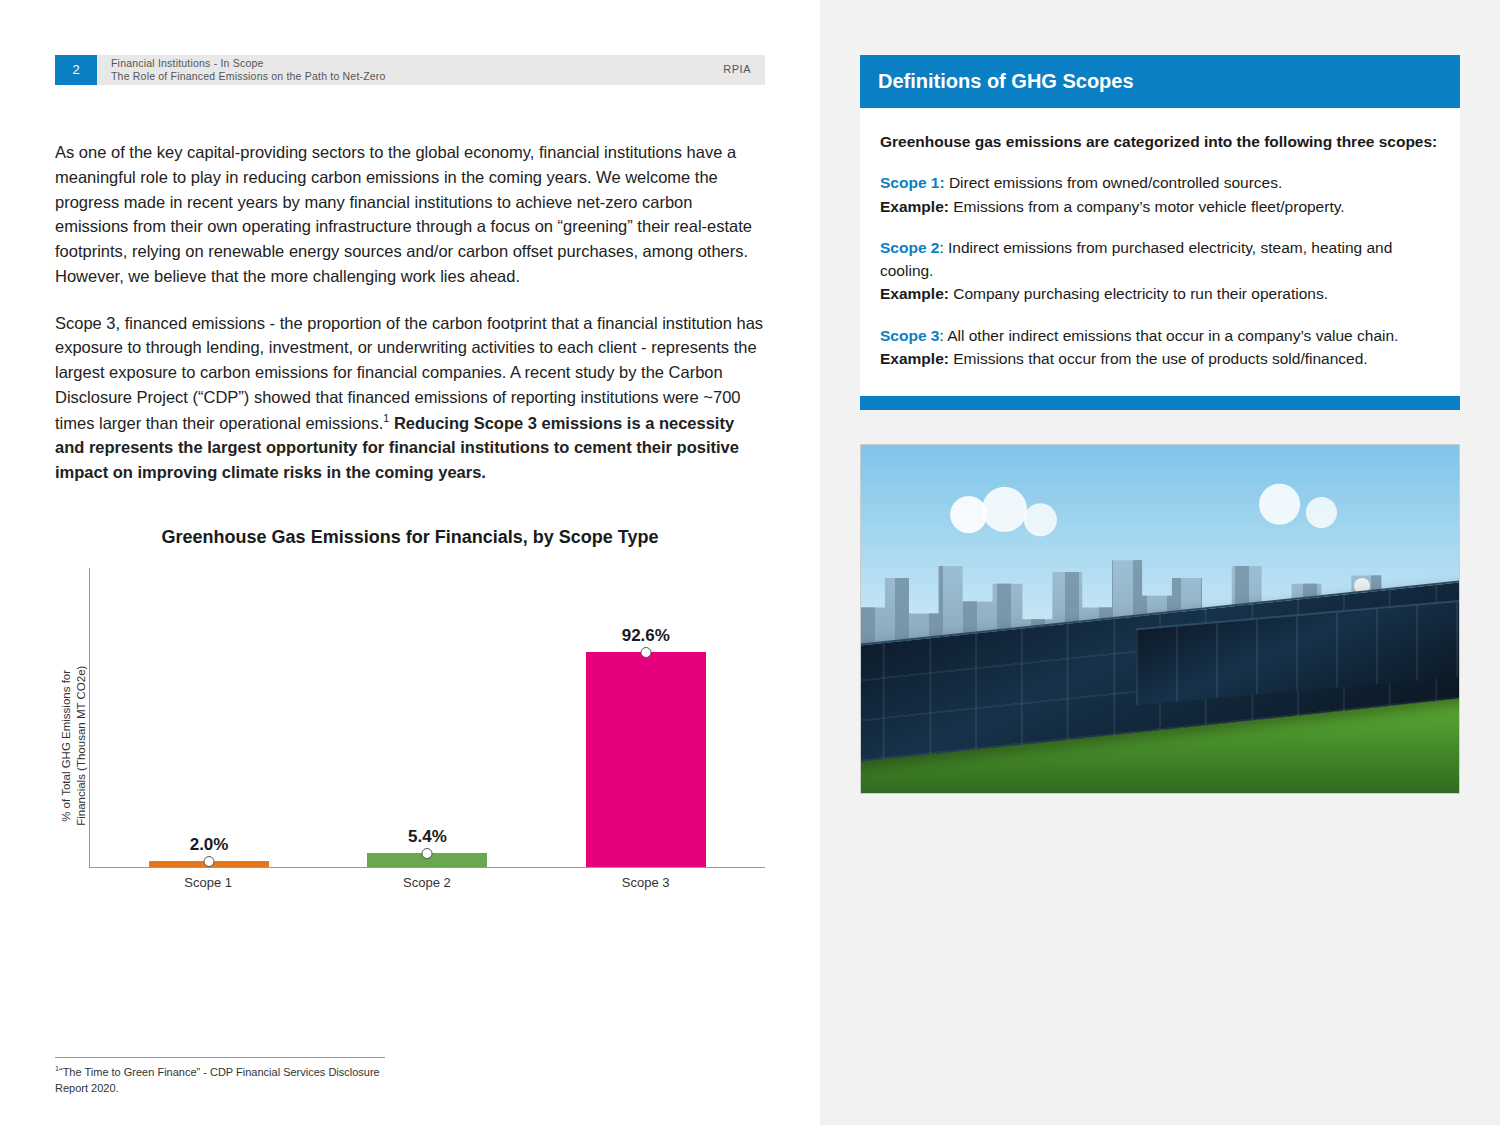2
Financial Institutions - In Scope
The Role of Financed Emissions on the Path to Net-Zero
RPIA
As one of the key capital-providing sectors to the global economy, financial institutions have a meaningful role to play in reducing carbon emissions in the coming years. We welcome the progress made in recent years by many financial institutions to achieve net-zero carbon emissions from their own operating infrastructure through a focus on “greening” their real-estate footprints, relying on renewable energy sources and/or carbon offset purchases, among others. However, we believe that the more challenging work lies ahead.
Scope 3, financed emissions - the proportion of the carbon footprint that a financial institution has exposure to through lending, investment, or underwriting activities to each client - represents the largest exposure to carbon emissions for financial companies. A recent study by the Carbon Disclosure Project (“CDP”) showed that financed emissions of reporting institutions were ~700 times larger than their operational emissions.1 Reducing Scope 3 emissions is a necessity and represents the largest opportunity for financial institutions to cement their positive impact on improving climate risks in the coming years.
Greenhouse Gas Emissions for Financials, by Scope Type
% of Total GHG Emissions for
Financials (Thousan MT CO2e)
2.0%
5.4%
92.6%
Scope 1 Scope 2 Scope 3
1“The Time to Green Finance” - CDP Financial Services Disclosure Report 2020.
Definitions of GHG Scopes
Greenhouse gas emissions are categorized into the following three scopes:
Scope 1: Direct emissions from owned/controlled sources.
Example: Emissions from a company’s motor vehicle fleet/property.
Scope 2: Indirect emissions from purchased electricity, steam, heating and cooling.
Example: Company purchasing electricity to run their operations.
Scope 3: All other indirect emissions that occur in a company’s value chain.
Example: Emissions that occur from the use of products sold/financed.